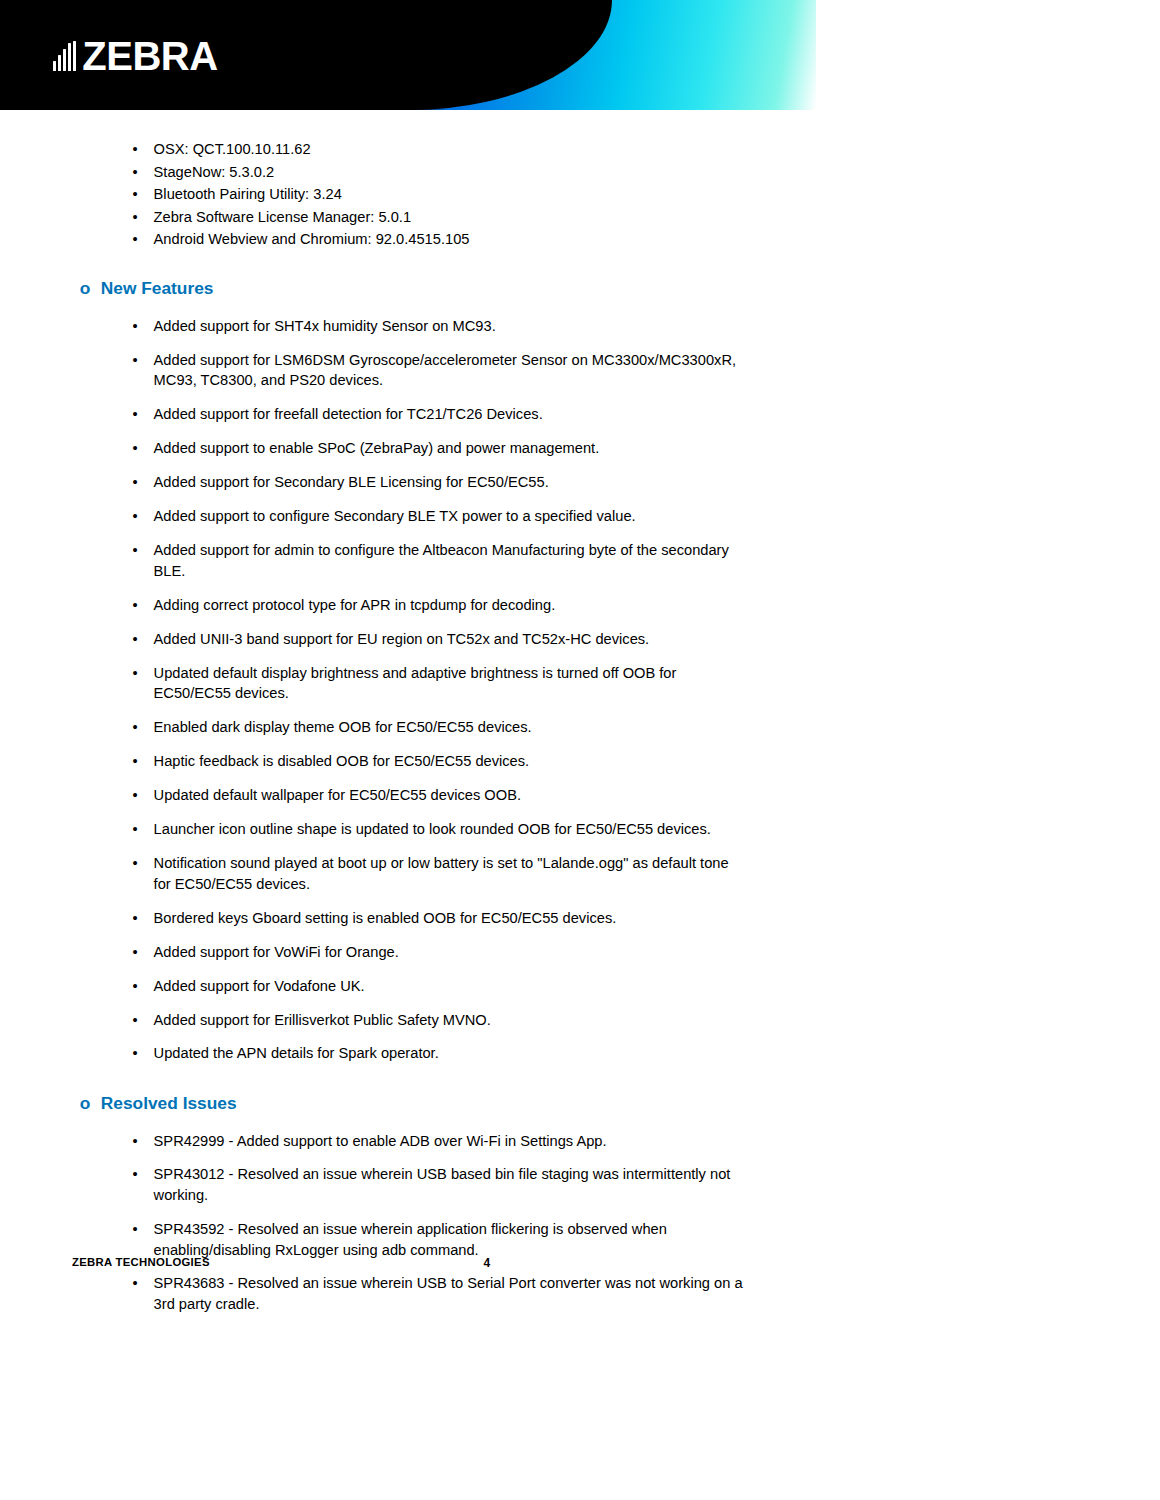ZEBRA
OSX: QCT.100.10.11.62
StageNow: 5.3.0.2
Bluetooth Pairing Utility: 3.24
Zebra Software License Manager: 5.0.1
Android Webview and Chromium: 92.0.4515.105
New Features
Added support for SHT4x humidity Sensor on MC93.
Added support for LSM6DSM Gyroscope/accelerometer Sensor on MC3300x/MC3300xR, MC93, TC8300, and PS20 devices.
Added support for freefall detection for TC21/TC26 Devices.
Added support to enable SPoC (ZebraPay) and power management.
Added support for Secondary BLE Licensing for EC50/EC55.
Added support to configure Secondary BLE TX power to a specified value.
Added support for admin to configure the Altbeacon Manufacturing byte of the secondary BLE.
Adding correct protocol type for APR in tcpdump for decoding.
Added UNII-3 band support for EU region on TC52x and TC52x-HC devices.
Updated default display brightness and adaptive brightness is turned off OOB for EC50/EC55 devices.
Enabled dark display theme OOB for EC50/EC55 devices.
Haptic feedback is disabled OOB for EC50/EC55 devices.
Updated default wallpaper for EC50/EC55 devices OOB.
Launcher icon outline shape is updated to look rounded OOB for EC50/EC55 devices.
Notification sound played at boot up or low battery is set to "Lalande.ogg" as default tone for EC50/EC55 devices.
Bordered keys Gboard setting is enabled OOB for EC50/EC55 devices.
Added support for VoWiFi for Orange.
Added support for Vodafone UK.
Added support for Erillisverkot Public Safety MVNO.
Updated the APN details for Spark operator.
Resolved Issues
SPR42999 - Added support to enable ADB over Wi-Fi in Settings App.
SPR43012 - Resolved an issue wherein USB based bin file staging was intermittently not working.
SPR43592 - Resolved an issue wherein application flickering is observed when enabling/disabling RxLogger using adb command.
SPR43683 - Resolved an issue wherein USB to Serial Port converter was not working on a 3rd party cradle.
ZEBRA TECHNOLOGIES 4